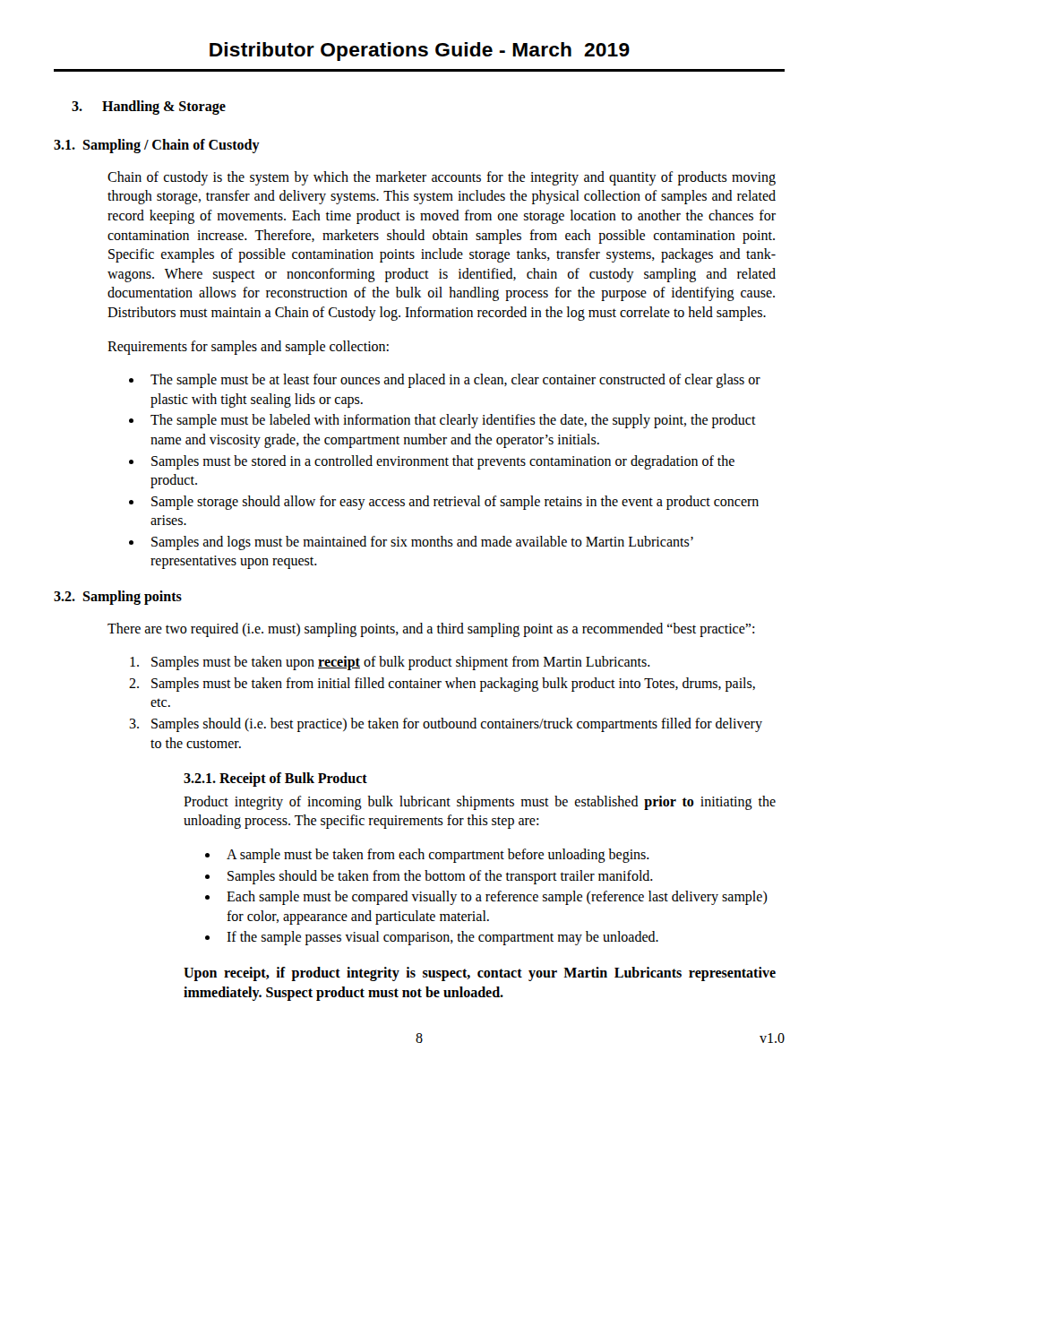Distributor Operations Guide - March 2019
3. Handling & Storage
3.1. Sampling / Chain of Custody
Chain of custody is the system by which the marketer accounts for the integrity and quantity of products moving through storage, transfer and delivery systems. This system includes the physical collection of samples and related record keeping of movements. Each time product is moved from one storage location to another the chances for contamination increase. Therefore, marketers should obtain samples from each possible contamination point. Specific examples of possible contamination points include storage tanks, transfer systems, packages and tank-wagons. Where suspect or nonconforming product is identified, chain of custody sampling and related documentation allows for reconstruction of the bulk oil handling process for the purpose of identifying cause. Distributors must maintain a Chain of Custody log. Information recorded in the log must correlate to held samples.
Requirements for samples and sample collection:
The sample must be at least four ounces and placed in a clean, clear container constructed of clear glass or plastic with tight sealing lids or caps.
The sample must be labeled with information that clearly identifies the date, the supply point, the product name and viscosity grade, the compartment number and the operator’s initials.
Samples must be stored in a controlled environment that prevents contamination or degradation of the product.
Sample storage should allow for easy access and retrieval of sample retains in the event a product concern arises.
Samples and logs must be maintained for six months and made available to Martin Lubricants’ representatives upon request.
3.2. Sampling points
There are two required (i.e. must) sampling points, and a third sampling point as a recommended “best practice”:
Samples must be taken upon receipt of bulk product shipment from Martin Lubricants.
Samples must be taken from initial filled container when packaging bulk product into Totes, drums, pails, etc.
Samples should (i.e. best practice) be taken for outbound containers/truck compartments filled for delivery to the customer.
3.2.1. Receipt of Bulk Product
Product integrity of incoming bulk lubricant shipments must be established prior to initiating the unloading process. The specific requirements for this step are:
A sample must be taken from each compartment before unloading begins.
Samples should be taken from the bottom of the transport trailer manifold.
Each sample must be compared visually to a reference sample (reference last delivery sample) for color, appearance and particulate material.
If the sample passes visual comparison, the compartment may be unloaded.
Upon receipt, if product integrity is suspect, contact your Martin Lubricants representative immediately. Suspect product must not be unloaded.
8
v1.0